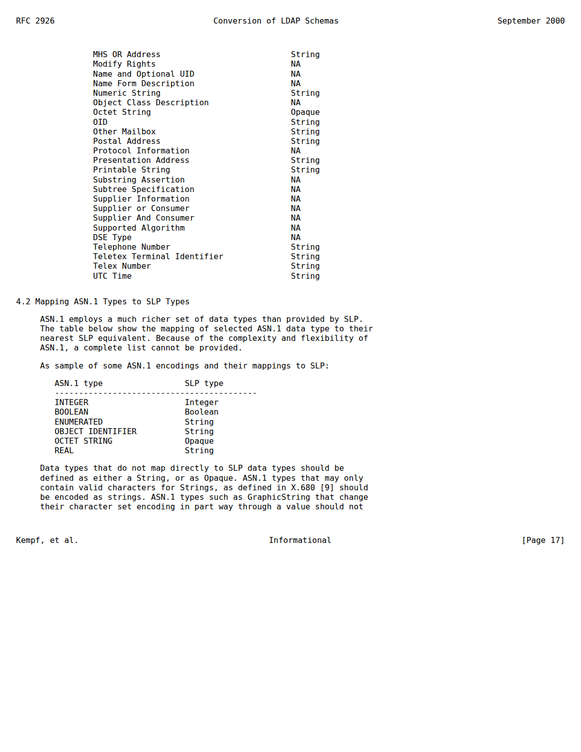RFC 2926 Conversion of LDAP Schemas September 2000
      MHS OR Address                           String
      Modify Rights                            NA
      Name and Optional UID                    NA
      Name Form Description                    NA
      Numeric String                           String
      Object Class Description                 NA
      Octet String                             Opaque
      OID                                      String
      Other Mailbox                            String
      Postal Address                           String
      Protocol Information                     NA
      Presentation Address                     String
      Printable String                         String
      Substring Assertion                      NA
      Subtree Specification                    NA
      Supplier Information                     NA
      Supplier or Consumer                     NA
      Supplier And Consumer                    NA
      Supported Algorithm                      NA
      DSE Type                                 NA
      Telephone Number                         String
      Teletex Terminal Identifier              String
      Telex Number                             String
      UTC Time                                 String
4.2 Mapping ASN.1 Types to SLP Types
ASN.1 employs a much richer set of data types than provided by SLP.
The table below show the mapping of selected ASN.1 data type to their
nearest SLP equivalent. Because of the complexity and flexibility of
ASN.1, a complete list cannot be provided.
As sample of some ASN.1 encodings and their mappings to SLP:
   ASN.1 type                 SLP type
   ------------------------------------------
   INTEGER                    Integer
   BOOLEAN                    Boolean
   ENUMERATED                 String
   OBJECT IDENTIFIER          String
   OCTET STRING               Opaque
   REAL                       String
Data types that do not map directly to SLP data types should be
defined as either a String, or as Opaque. ASN.1 types that may only
contain valid characters for Strings, as defined in X.680 [9] should
be encoded as strings. ASN.1 types such as GraphicString that change
their character set encoding in part way through a value should not
Kempf, et al. Informational [Page 17]